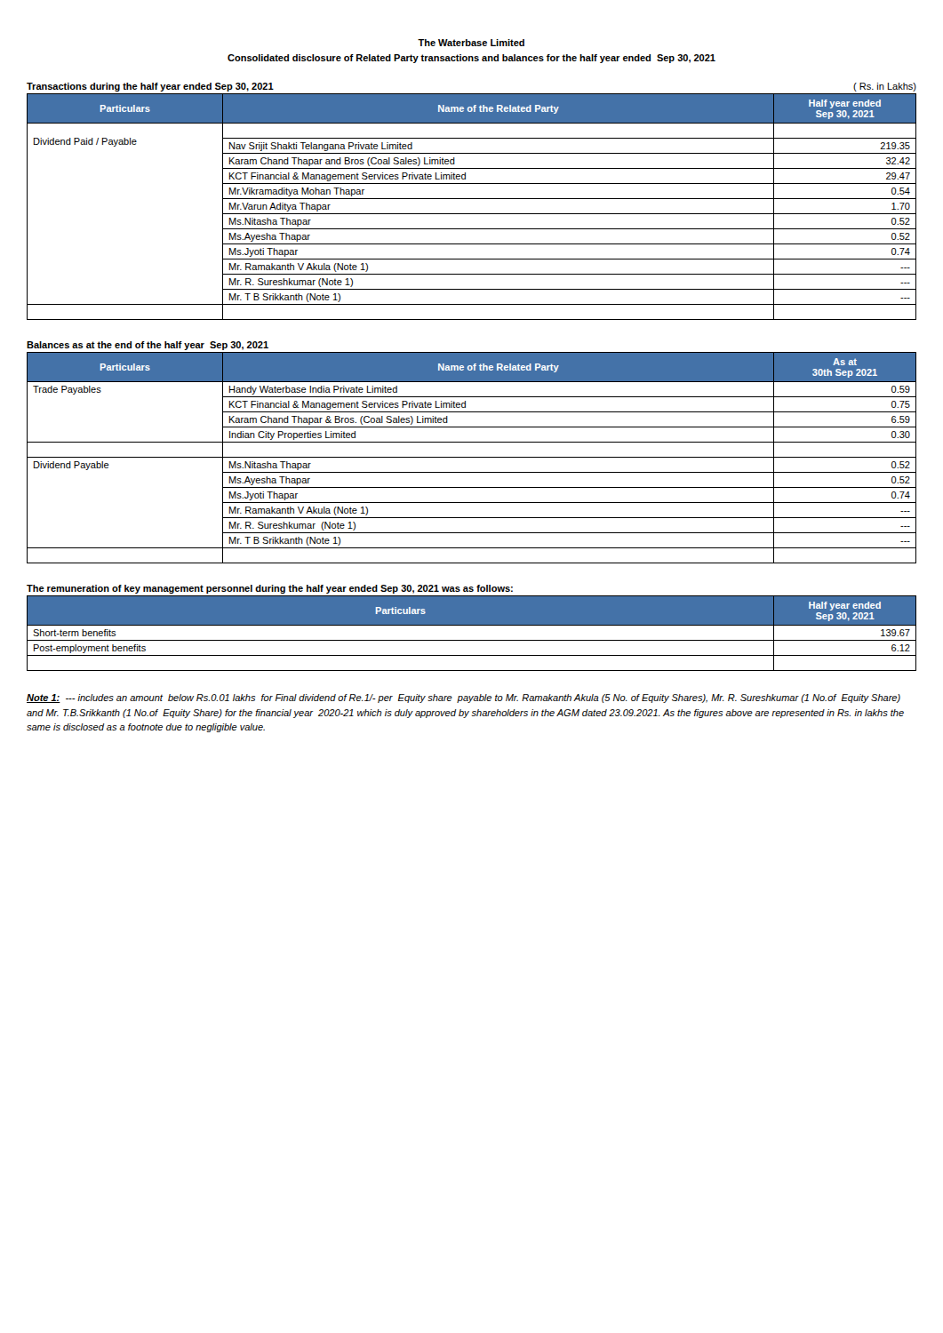The Waterbase Limited
Consolidated disclosure of Related Party transactions and balances for the half year ended Sep 30, 2021
Transactions during the half year ended Sep 30, 2021 ( Rs. in Lakhs)
| Particulars | Name of the Related Party | Half year ended Sep 30, 2021 |
| --- | --- | --- |
| Dividend Paid / Payable | | |
| Nav Srijit Shakti Telangana Private Limited | 219.35 |
| Karam Chand Thapar and Bros (Coal Sales) Limited | 32.42 |
| KCT Financial & Management Services Private Limited | 29.47 |
| Mr.Vikramaditya Mohan Thapar | 0.54 |
| Mr.Varun Aditya Thapar | 1.70 |
| Ms.Nitasha Thapar | 0.52 |
| Ms.Ayesha Thapar | 0.52 |
| Ms.Jyoti Thapar | 0.74 |
| Mr. Ramakanth V Akula (Note 1) | --- |
| Mr. R. Sureshkumar (Note 1) | --- |
| Mr. T B Srikkanth (Note 1) | --- |
Balances as at the end of the half year Sep 30, 2021
| Particulars | Name of the Related Party | As at 30th Sep 2021 |
| --- | --- | --- |
| Trade Payables | Handy Waterbase India Private Limited | 0.59 |
| KCT Financial & Management Services Private Limited | 0.75 |
| Karam Chand Thapar & Bros. (Coal Sales) Limited | 6.59 |
| Indian City Properties Limited | 0.30 |
| Dividend Payable | Ms.Nitasha Thapar | 0.52 |
| Ms.Ayesha Thapar | 0.52 |
| Ms.Jyoti Thapar | 0.74 |
| Mr. Ramakanth V Akula (Note 1) | --- |
| Mr. R. Sureshkumar (Note 1) | --- |
| Mr. T B Srikkanth (Note 1) | --- |
The remuneration of key management personnel during the half year ended Sep 30, 2021 was as follows:
| Particulars | Half year ended Sep 30, 2021 |
| --- | --- |
| Short-term benefits | 139.67 |
| Post-employment benefits | 6.12 |
Note 1: --- includes an amount below Rs.0.01 lakhs for Final dividend of Re.1/- per Equity share payable to Mr. Ramakanth Akula (5 No. of Equity Shares), Mr. R. Sureshkumar (1 No.of Equity Share) and Mr. T.B.Srikkanth (1 No.of Equity Share) for the financial year 2020-21 which is duly approved by shareholders in the AGM dated 23.09.2021. As the figures above are represented in Rs. in lakhs the same is disclosed as a footnote due to negligible value.